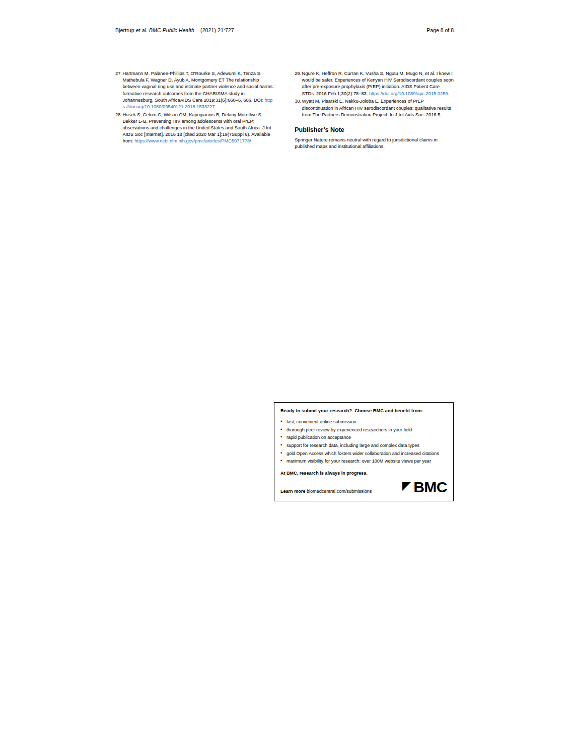Bjertrup et al. BMC Public Health (2021) 21:727
Page 8 of 8
27. Hartmann M, Palanee-Phillips T, O'Rourke S, Adewumi K, Tenza S, Mathebula F, Wagner D, Ayub A, Montgomery ET The relationship between vaginal ring use and intimate partner violence and social harms: formative research outcomes from the CHARISMA study in Johannesburg, South AfricaAIDS Care 2019;31(6):660–6, 666, DOI: https://doi.org/10.1080/09540121.2018.1533227.
28. Hosek S, Celum C, Wilson CM, Kapogiannis B, Delany-Moretlwe S, Bekker L-G. Preventing HIV among adolescents with oral PrEP: observations and challenges in the United States and South Africa. J Int AIDS Soc [Internet]. 2016 18 [cited 2020 Mar 1];19(7Suppl 6). Available from: https://www.ncbi.nlm.nih.gov/pmc/articles/PMC5071778/
29. Ngure K, Heffron R, Curran K, Vusha S, Ngutu M, Mugo N, et al. I knew I would be safer. Experiences of Kenyan HIV Serodiscordant couples soon after pre-exposure prophylaxis (PrEP) initiation. AIDS Patient Care STDs. 2016 Feb 1;30(2):78–83. https://doi.org/10.1089/apc.2015.0259.
30. Wyatt M, Pisarski E, Nakku-Joloba E. Experiences of PrEP discontinuation in African HIV serodiscordant couples: qualitative results from The Partners Demonstration Project. In J Int Aids Soc. 2016:5.
Publisher’s Note
Springer Nature remains neutral with regard to jurisdictional claims in published maps and institutional affiliations.
Ready to submit your research? Choose BMC and benefit from:
fast, convenient online submission
thorough peer review by experienced researchers in your field
rapid publication on acceptance
support for research data, including large and complex data types
gold Open Access which fosters wider collaboration and increased citations
maximum visibility for your research: over 100M website views per year
At BMC, research is always in progress.
Learn more biomedcentral.com/submissions
BMC